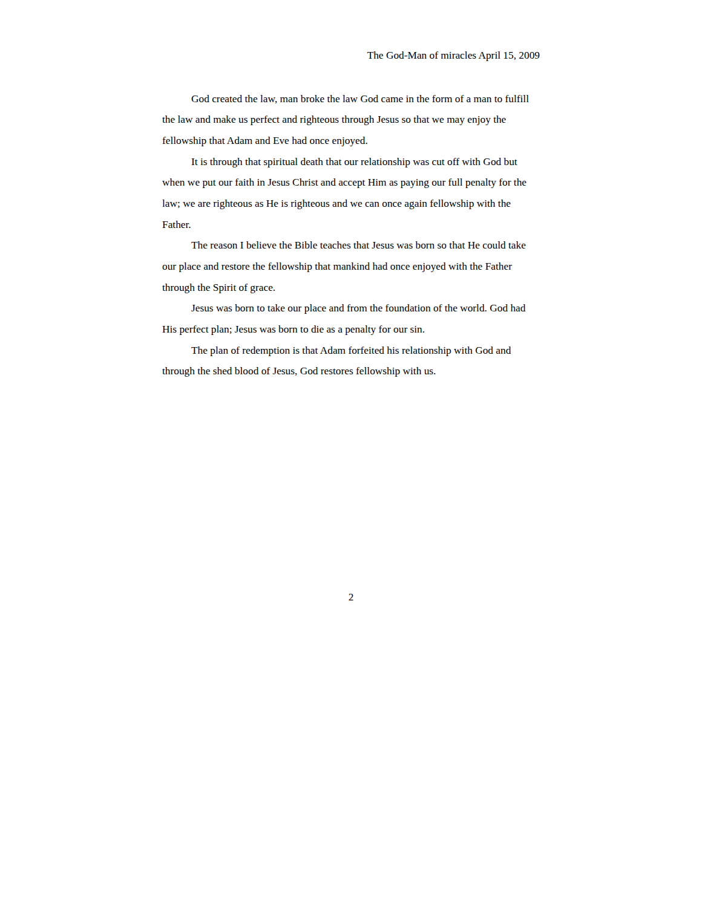The God-Man of miracles April 15, 2009
God created the law, man broke the law God came in the form of a man to fulfill the law and make us perfect and righteous through Jesus so that we may enjoy the fellowship that Adam and Eve had once enjoyed.
It is through that spiritual death that our relationship was cut off with God but when we put our faith in Jesus Christ and accept Him as paying our full penalty for the law; we are righteous as He is righteous and we can once again fellowship with the Father.
The reason I believe the Bible teaches that Jesus was born so that He could take our place and restore the fellowship that mankind had once enjoyed with the Father through the Spirit of grace.
Jesus was born to take our place and from the foundation of the world. God had His perfect plan; Jesus was born to die as a penalty for our sin.
The plan of redemption is that Adam forfeited his relationship with God and through the shed blood of Jesus, God restores fellowship with us.
2